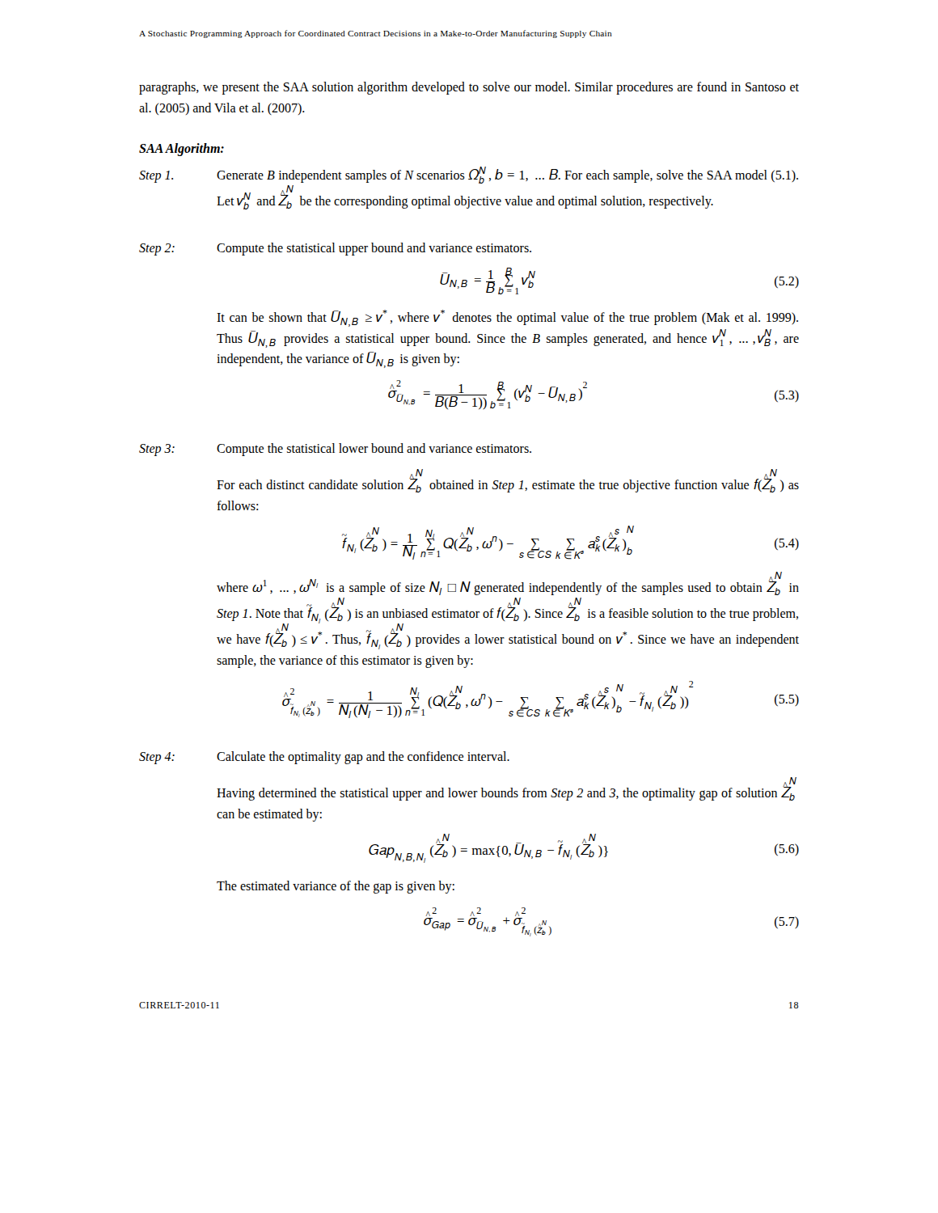A Stochastic Programming Approach for Coordinated Contract Decisions in a Make-to-Order Manufacturing Supply Chain
paragraphs, we present the SAA solution algorithm developed to solve our model. Similar procedures are found in Santoso et al. (2005) and Vila et al. (2007).
SAA Algorithm:
Step 1.
Generate B independent samples of N scenarios ΩbN, b=1,...B. For each sample, solve the SAA model (5.1). Let vbN and Z^bN be the corresponding optimal objective value and optimal solution, respectively.
Step 2:
Compute the statistical upper bound and variance estimators.
U¯N,B = 1B ∑ b=1 B vbN
(5.2)
It can be shown that U¯N,B≥v*, where v* denotes the optimal value of the true problem (Mak et al. 1999). Thus U¯N,B provides a statistical upper bound. Since the B samples generated, and hence v1N,...,vBN, are independent, the variance of U¯N,B is given by:
σ^U¯N,B2 = 1 B(B−1)) ∑ b=1 B (vbN−U¯N,B) 2
(5.3)
Step 3:
Compute the statistical lower bound and variance estimators.
For each distinct candidate solution Z^bN obtained in Step 1, estimate the true objective function value f(Z^bN) as follows:
f~Nl (Z^bN) = 1Nl ∑ n=1 Nl Q (Z^bN,ωn) − ∑s∈CS ∑k∈Ks aks (Z^ks)bN
(5.4)
where ω1,...,ωNl is a sample of size Nl□N generated independently of the samples used to obtain Z^bN in Step 1. Note that f~Nl(Z^bN) is an unbiased estimator of f(Z^bN). Since Z^bN is a feasible solution to the true problem, we have f(Z^bN)≤v*. Thus, f~Nl(Z^bN) provides a lower statistical bound on v*. Since we have an independent sample, the variance of this estimator is given by:
σ^f~Nl(z^bN)2 = 1 Nl(Nl−1)) ∑ n=1 Nl ( Q(Z^bN,ωn) − ∑s∈CS ∑k∈Ks aks (Z^ks)bN − f~Nl (Z^bN) ) 2
(5.5)
Step 4:
Calculate the optimality gap and the confidence interval.
Having determined the statistical upper and lower bounds from Step 2 and 3, the optimality gap of solution Z^bN can be estimated by:
GapN,B,Nl (Z^bN) = max { 0, U¯N,B − f~Nl (Z^bN) }
(5.6)
The estimated variance of the gap is given by:
σ^Gap2 = σ^U¯N,B2 + σ^f~Nl(z^bN)2
(5.7)
CIRRELT-2010-11 18